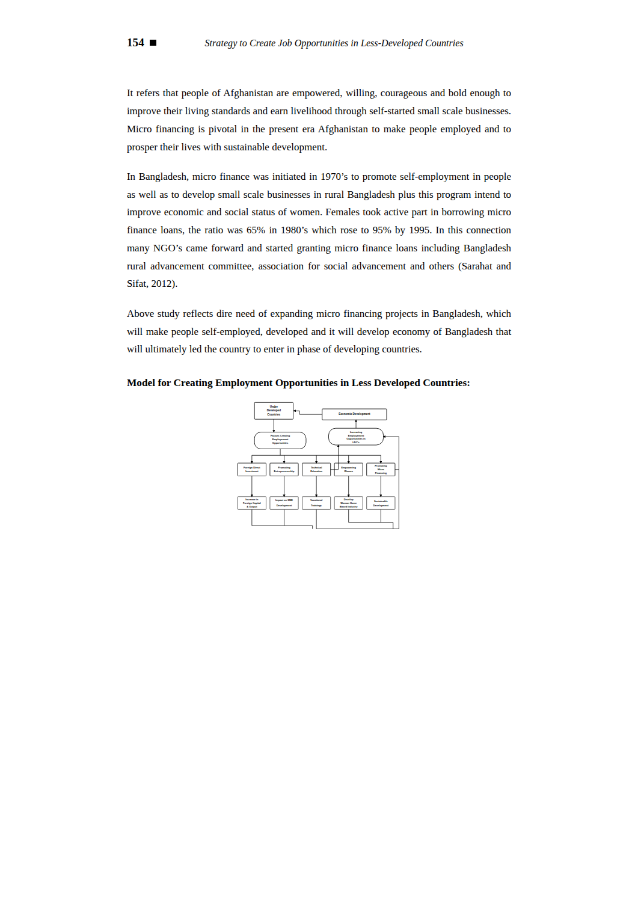154 Strategy to Create Job Opportunities in Less-Developed Countries
It refers that people of Afghanistan are empowered, willing, courageous and bold enough to improve their living standards and earn livelihood through self-started small scale businesses. Micro financing is pivotal in the present era Afghanistan to make people employed and to prosper their lives with sustainable development.
In Bangladesh, micro finance was initiated in 1970’s to promote self-employment in people as well as to develop small scale businesses in rural Bangladesh plus this program intend to improve economic and social status of women. Females took active part in borrowing micro finance loans, the ratio was 65% in 1980’s which rose to 95% by 1995. In this connection many NGO’s came forward and started granting micro finance loans including Bangladesh rural advancement committee, association for social advancement and others (Sarahat and Sifat, 2012).
Above study reflects dire need of expanding micro financing projects in Bangladesh, which will make people self-employed, developed and it will develop economy of Bangladesh that will ultimately led the country to enter in phase of developing countries.
Model for Creating Employment Opportunities in Less Developed Countries:
Under Developed Countries Economic Development Increasing Employement Opportunities in LDC's Factors Creating Employement Opportunities Foreign Direct Investment Promoting Entrepreneurship Technical Education Empowering Women Promoting Micro Financing Increase in Foreign Capital & Output Impact on SME Development Vocational Trainings Develop Woman Home Based Industry Sustainable Development